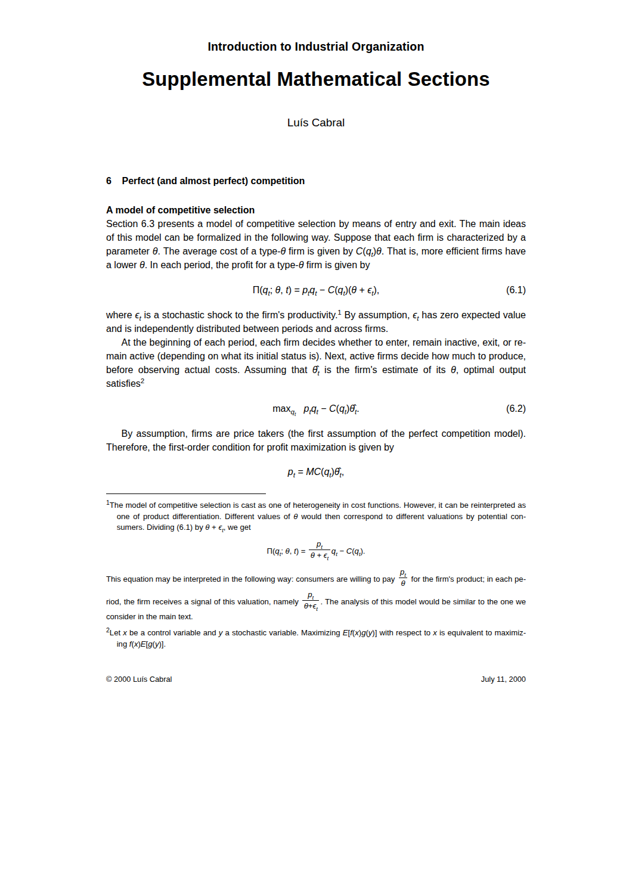Introduction to Industrial Organization
Supplemental Mathematical Sections
Luís Cabral
6 Perfect (and almost perfect) competition
A model of competitive selection
Section 6.3 presents a model of competitive selection by means of entry and exit. The main ideas of this model can be formalized in the following way. Suppose that each firm is characterized by a parameter θ. The average cost of a type-θ firm is given by C(qt)θ. That is, more efficient firms have a lower θ. In each period, the profit for a type-θ firm is given by
Π(qt; θ, t) = ptqt − C(qt)(θ + ϵt), (6.1)
where ϵt is a stochastic shock to the firm's productivity.1 By assumption, ϵt has zero expected value and is independently distributed between periods and across firms.
At the beginning of each period, each firm decides whether to enter, remain inactive, exit, or remain active (depending on what its initial status is). Next, active firms decide how much to produce, before observing actual costs. Assuming that θ̂t is the firm's estimate of its θ, optimal output satisfies2
maxqt ptqt − C(qt)θ̂t. (6.2)
By assumption, firms are price takers (the first assumption of the perfect competition model). Therefore, the first-order condition for profit maximization is given by
pt = MC(qt)θ̂t,
1 The model of competitive selection is cast as one of heterogeneity in cost functions. However, it can be reinterpreted as one of product differentiation. Different values of θ would then correspond to different valuations by potential consumers. Dividing (6.1) by θ + ϵt, we get
Π(qt; θ, t) = pt θ + ϵt qt − C(qt).
This equation may be interpreted in the following way: consumers are willing to pay pt θ for the firm's product; in each period, the firm receives a signal of this valuation, namely pt θ+ϵt. The analysis of this model would be similar to the one we consider in the main text.
2 Let x be a control variable and y a stochastic variable. Maximizing E[f(x)g(y)] with respect to x is equivalent to maximizing f(x)E[g(y)].
© 2000 Luís Cabral July 11, 2000